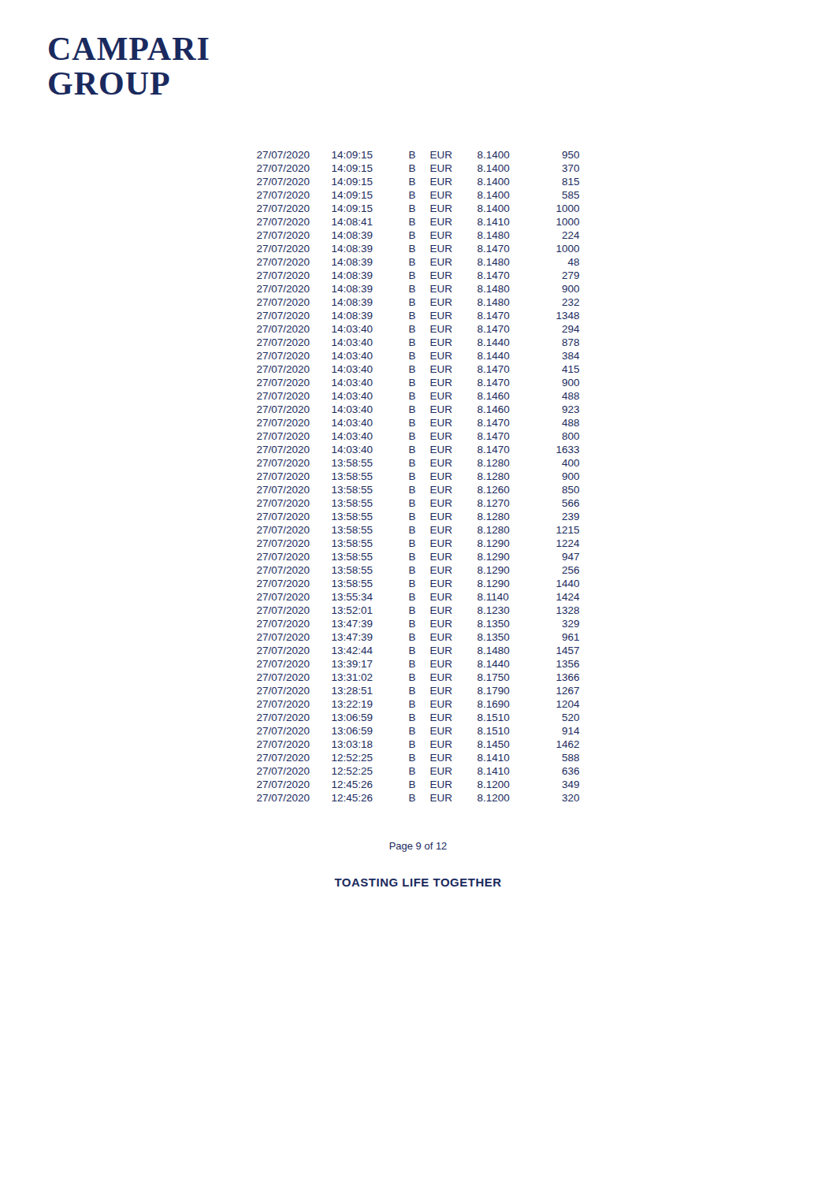CAMPARI
GROUP
| 27/07/2020 | 14:09:15 | B | EUR | 8.1400 | 950 |
| 27/07/2020 | 14:09:15 | B | EUR | 8.1400 | 370 |
| 27/07/2020 | 14:09:15 | B | EUR | 8.1400 | 815 |
| 27/07/2020 | 14:09:15 | B | EUR | 8.1400 | 585 |
| 27/07/2020 | 14:09:15 | B | EUR | 8.1400 | 1000 |
| 27/07/2020 | 14:08:41 | B | EUR | 8.1410 | 1000 |
| 27/07/2020 | 14:08:39 | B | EUR | 8.1480 | 224 |
| 27/07/2020 | 14:08:39 | B | EUR | 8.1470 | 1000 |
| 27/07/2020 | 14:08:39 | B | EUR | 8.1480 | 48 |
| 27/07/2020 | 14:08:39 | B | EUR | 8.1470 | 279 |
| 27/07/2020 | 14:08:39 | B | EUR | 8.1480 | 900 |
| 27/07/2020 | 14:08:39 | B | EUR | 8.1480 | 232 |
| 27/07/2020 | 14:08:39 | B | EUR | 8.1470 | 1348 |
| 27/07/2020 | 14:03:40 | B | EUR | 8.1470 | 294 |
| 27/07/2020 | 14:03:40 | B | EUR | 8.1440 | 878 |
| 27/07/2020 | 14:03:40 | B | EUR | 8.1440 | 384 |
| 27/07/2020 | 14:03:40 | B | EUR | 8.1470 | 415 |
| 27/07/2020 | 14:03:40 | B | EUR | 8.1470 | 900 |
| 27/07/2020 | 14:03:40 | B | EUR | 8.1460 | 488 |
| 27/07/2020 | 14:03:40 | B | EUR | 8.1460 | 923 |
| 27/07/2020 | 14:03:40 | B | EUR | 8.1470 | 488 |
| 27/07/2020 | 14:03:40 | B | EUR | 8.1470 | 800 |
| 27/07/2020 | 14:03:40 | B | EUR | 8.1470 | 1633 |
| 27/07/2020 | 13:58:55 | B | EUR | 8.1280 | 400 |
| 27/07/2020 | 13:58:55 | B | EUR | 8.1280 | 900 |
| 27/07/2020 | 13:58:55 | B | EUR | 8.1260 | 850 |
| 27/07/2020 | 13:58:55 | B | EUR | 8.1270 | 566 |
| 27/07/2020 | 13:58:55 | B | EUR | 8.1280 | 239 |
| 27/07/2020 | 13:58:55 | B | EUR | 8.1280 | 1215 |
| 27/07/2020 | 13:58:55 | B | EUR | 8.1290 | 1224 |
| 27/07/2020 | 13:58:55 | B | EUR | 8.1290 | 947 |
| 27/07/2020 | 13:58:55 | B | EUR | 8.1290 | 256 |
| 27/07/2020 | 13:58:55 | B | EUR | 8.1290 | 1440 |
| 27/07/2020 | 13:55:34 | B | EUR | 8.1140 | 1424 |
| 27/07/2020 | 13:52:01 | B | EUR | 8.1230 | 1328 |
| 27/07/2020 | 13:47:39 | B | EUR | 8.1350 | 329 |
| 27/07/2020 | 13:47:39 | B | EUR | 8.1350 | 961 |
| 27/07/2020 | 13:42:44 | B | EUR | 8.1480 | 1457 |
| 27/07/2020 | 13:39:17 | B | EUR | 8.1440 | 1356 |
| 27/07/2020 | 13:31:02 | B | EUR | 8.1750 | 1366 |
| 27/07/2020 | 13:28:51 | B | EUR | 8.1790 | 1267 |
| 27/07/2020 | 13:22:19 | B | EUR | 8.1690 | 1204 |
| 27/07/2020 | 13:06:59 | B | EUR | 8.1510 | 520 |
| 27/07/2020 | 13:06:59 | B | EUR | 8.1510 | 914 |
| 27/07/2020 | 13:03:18 | B | EUR | 8.1450 | 1462 |
| 27/07/2020 | 12:52:25 | B | EUR | 8.1410 | 588 |
| 27/07/2020 | 12:52:25 | B | EUR | 8.1410 | 636 |
| 27/07/2020 | 12:45:26 | B | EUR | 8.1200 | 349 |
| 27/07/2020 | 12:45:26 | B | EUR | 8.1200 | 320 |
Page 9 of 12
TOASTING LIFE TOGETHER